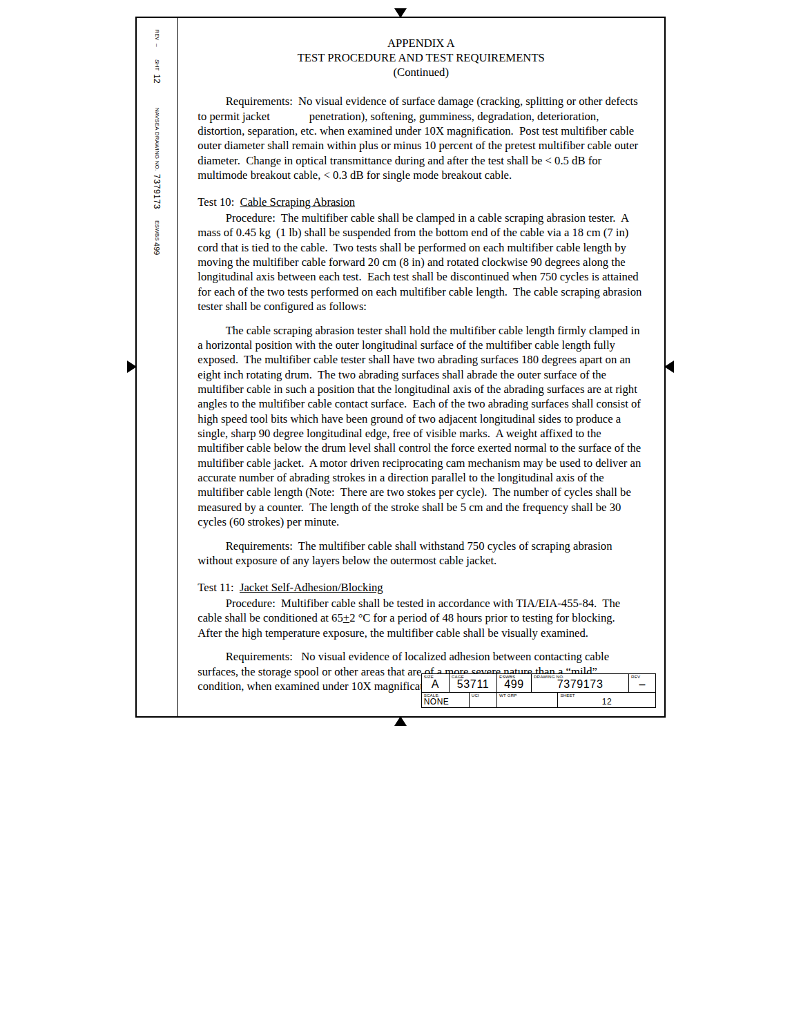REV –
SHT 12
NAVSEA DRAWING NO. 7379173
ESWBS 499
APPENDIX A TEST PROCEDURE AND TEST REQUIREMENTS (Continued)
Requirements: No visual evidence of surface damage (cracking, splitting or other defects to permit jacket penetration), softening, gumminess, degradation, deterioration, distortion, separation, etc. when examined under 10X magnification. Post test multifiber cable outer diameter shall remain within plus or minus 10 percent of the pretest multifiber cable outer diameter. Change in optical transmittance during and after the test shall be < 0.5 dB for multimode breakout cable, < 0.3 dB for single mode breakout cable.
Test 10: Cable Scraping Abrasion
Procedure: The multifiber cable shall be clamped in a cable scraping abrasion tester. A mass of 0.45 kg (1 lb) shall be suspended from the bottom end of the cable via a 18 cm (7 in) cord that is tied to the cable. Two tests shall be performed on each multifiber cable length by moving the multifiber cable forward 20 cm (8 in) and rotated clockwise 90 degrees along the longitudinal axis between each test. Each test shall be discontinued when 750 cycles is attained for each of the two tests performed on each multifiber cable length. The cable scraping abrasion tester shall be configured as follows:
The cable scraping abrasion tester shall hold the multifiber cable length firmly clamped in a horizontal position with the outer longitudinal surface of the multifiber cable length fully exposed. The multifiber cable tester shall have two abrading surfaces 180 degrees apart on an eight inch rotating drum. The two abrading surfaces shall abrade the outer surface of the multifiber cable in such a position that the longitudinal axis of the abrading surfaces are at right angles to the multifiber cable contact surface. Each of the two abrading surfaces shall consist of high speed tool bits which have been ground of two adjacent longitudinal sides to produce a single, sharp 90 degree longitudinal edge, free of visible marks. A weight affixed to the multifiber cable below the drum level shall control the force exerted normal to the surface of the multifiber cable jacket. A motor driven reciprocating cam mechanism may be used to deliver an accurate number of abrading strokes in a direction parallel to the longitudinal axis of the multifiber cable length (Note: There are two stokes per cycle). The number of cycles shall be measured by a counter. The length of the stroke shall be 5 cm and the frequency shall be 30 cycles (60 strokes) per minute.
Requirements: The multifiber cable shall withstand 750 cycles of scraping abrasion without exposure of any layers below the outermost cable jacket.
Test 11: Jacket Self-Adhesion/Blocking
Procedure: Multifiber cable shall be tested in accordance with TIA/EIA-455-84. The cable shall be conditioned at 65+2 °C for a period of 48 hours prior to testing for blocking. After the high temperature exposure, the multifiber cable shall be visually examined.
Requirements: No visual evidence of localized adhesion between contacting cable surfaces, the storage spool or other areas that are of a more severe nature than a “mild” condition, when examined under 10X magnification.
SIZE A
CAGE 53711
ESWBS 499
DRAWING NO. 7379173
REV –
SCALE: NONE
UCI
WT GRP
SHEET 12